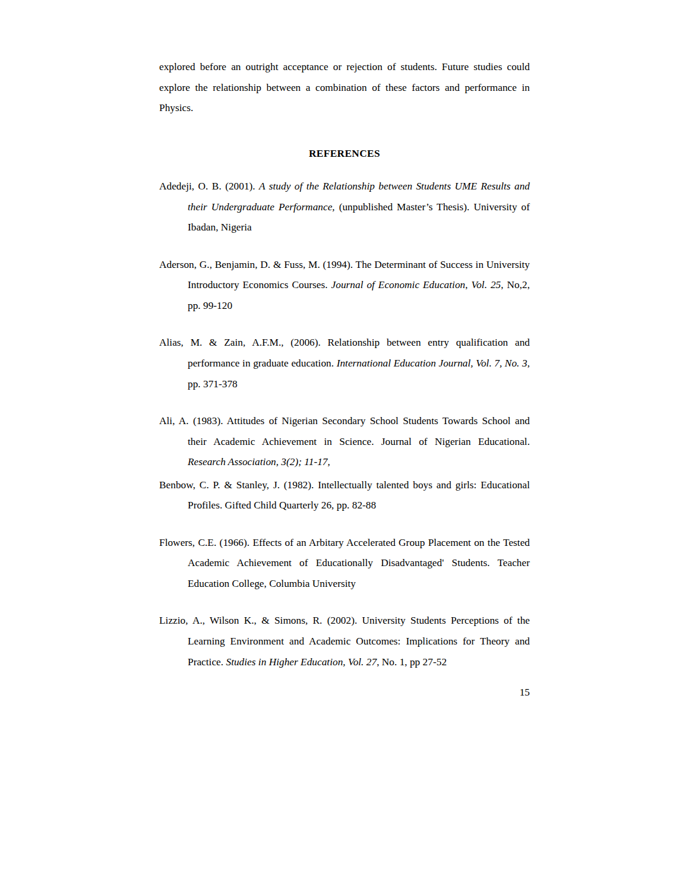explored before an outright acceptance or rejection of students. Future studies could explore the relationship between a combination of these factors and performance in Physics.
REFERENCES
Adedeji, O. B. (2001). A study of the Relationship between Students UME Results and their Undergraduate Performance, (unpublished Master’s Thesis). University of Ibadan, Nigeria
Aderson, G., Benjamin, D. & Fuss, M. (1994). The Determinant of Success in University Introductory Economics Courses. Journal of Economic Education, Vol. 25, No,2, pp. 99-120
Alias, M. & Zain, A.F.M., (2006). Relationship between entry qualification and performance in graduate education. International Education Journal, Vol. 7, No. 3, pp. 371-378
Ali, A. (1983). Attitudes of Nigerian Secondary School Students Towards School and their Academic Achievement in Science. Journal of Nigerian Educational. Research Association, 3(2); 11-17,
Benbow, C. P. & Stanley, J. (1982). Intellectually talented boys and girls: Educational Profiles. Gifted Child Quarterly 26, pp. 82-88
Flowers, C.E. (1966). Effects of an Arbitary Accelerated Group Placement on the Tested Academic Achievement of Educationally Disadvantaged' Students. Teacher Education College, Columbia University
Lizzio, A., Wilson K., & Simons, R. (2002). University Students Perceptions of the Learning Environment and Academic Outcomes: Implications for Theory and Practice. Studies in Higher Education, Vol. 27, No. 1, pp 27-52
15